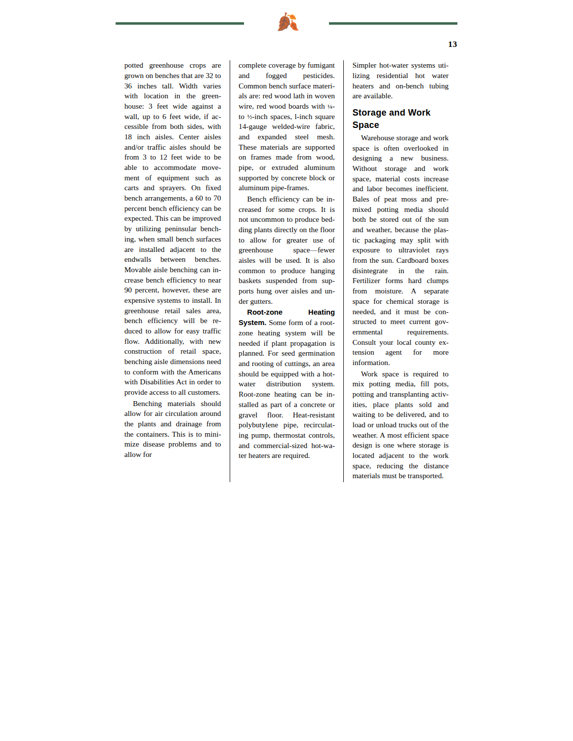🍂
13
potted greenhouse crops are grown on benches that are 32 to 36 inches tall. Width varies with location in the greenhouse: 3 feet wide against a wall, up to 6 feet wide, if accessible from both sides, with 18 inch aisles. Center aisles and/or traffic aisles should be from 3 to 12 feet wide to be able to accommodate movement of equipment such as carts and sprayers. On fixed bench arrangements, a 60 to 70 percent bench efficiency can be expected. This can be improved by utilizing peninsular benching, when small bench surfaces are installed adjacent to the endwalls between benches. Movable aisle benching can increase bench efficiency to near 90 percent, however, these are expensive systems to install. In greenhouse retail sales area, bench efficiency will be reduced to allow for easy traffic flow. Additionally, with new construction of retail space, benching aisle dimensions need to conform with the Americans with Disabilities Act in order to provide access to all customers.
Benching materials should allow for air circulation around the plants and drainage from the containers. This is to minimize disease problems and to allow for
complete coverage by fumigant and fogged pesticides. Common bench surface materials are: red wood lath in woven wire, red wood boards with ¼- to ½-inch spaces, l-inch square 14-gauge welded-wire fabric, and expanded steel mesh. These materials are supported on frames made from wood, pipe, or extruded aluminum supported by concrete block or aluminum pipe-frames.
Bench efficiency can be increased for some crops. It is not uncommon to produce bedding plants directly on the floor to allow for greater use of greenhouse space—fewer aisles will be used. It is also common to produce hanging baskets suspended from supports hung over aisles and under gutters.
Root-zone Heating System. Some form of a root-zone heating system will be needed if plant propagation is planned. For seed germination and rooting of cuttings, an area should be equipped with a hot-water distribution system. Root-zone heating can be installed as part of a concrete or gravel floor. Heat-resistant polybutylene pipe, recirculating pump, thermostat controls, and commercial-sized hot-water heaters are required.
Simpler hot-water systems utilizing residential hot water heaters and on-bench tubing are available.
Storage and Work Space
Warehouse storage and work space is often overlooked in designing a new business. Without storage and work space, material costs increase and labor becomes inefficient. Bales of peat moss and pre-mixed potting media should both be stored out of the sun and weather, because the plastic packaging may split with exposure to ultraviolet rays from the sun. Cardboard boxes disintegrate in the rain. Fertilizer forms hard clumps from moisture. A separate space for chemical storage is needed, and it must be constructed to meet current governmental requirements. Consult your local county extension agent for more information.
Work space is required to mix potting media, fill pots, potting and transplanting activities, place plants sold and waiting to be delivered, and to load or unload trucks out of the weather. A most efficient space design is one where storage is located adjacent to the work space, reducing the distance materials must be transported.